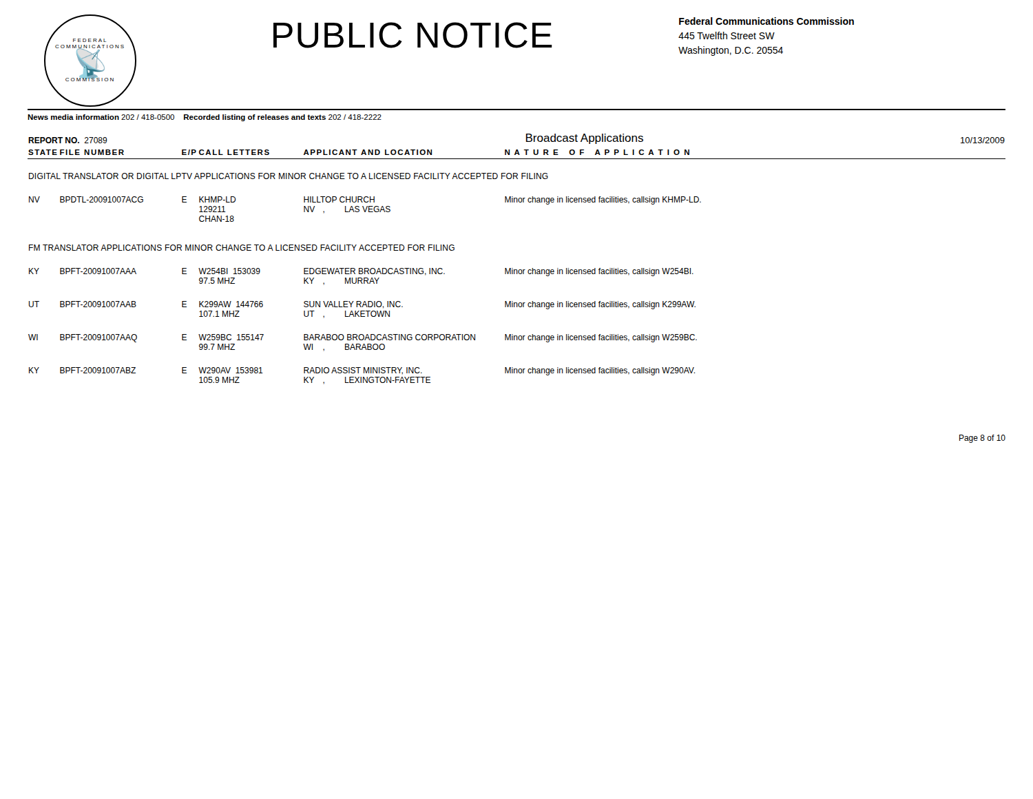| FEDERAL COMMUNICATIONS 📡 COMMISSION | PUBLIC NOTICE | Federal Communications Commission 445 Twelfth Street SW Washington, D.C. 20554 |
News media information 202 / 418-0500 Recorded listing of releases and texts 202 / 418-2222
| REPORT NO. 27089 | Broadcast Applications | 10/13/2009 |
| STATE | FILE NUMBER | E/P | CALL LETTERS | APPLICANT AND LOCATION | N A T U R E O F A P P L I C A T I O N |
| --- | --- | --- | --- | --- | --- |
| DIGITAL TRANSLATOR OR DIGITAL LPTV APPLICATIONS FOR MINOR CHANGE TO A LICENSED FACILITY ACCEPTED FOR FILING |
| NV | BPDTL-20091007ACG | E | KHMP-LD 129211 CHAN-18 | HILLTOP CHURCH NV , LAS VEGAS | Minor change in licensed facilities, callsign KHMP-LD. |
| FM TRANSLATOR APPLICATIONS FOR MINOR CHANGE TO A LICENSED FACILITY ACCEPTED FOR FILING |
| KY | BPFT-20091007AAA | E | W254BI 153039 97.5 MHZ | EDGEWATER BROADCASTING, INC. KY , MURRAY | Minor change in licensed facilities, callsign W254BI. |
| UT | BPFT-20091007AAB | E | K299AW 144766 107.1 MHZ | SUN VALLEY RADIO, INC. UT , LAKETOWN | Minor change in licensed facilities, callsign K299AW. |
| WI | BPFT-20091007AAQ | E | W259BC 155147 99.7 MHZ | BARABOO BROADCASTING CORPORATION WI , BARABOO | Minor change in licensed facilities, callsign W259BC. |
| KY | BPFT-20091007ABZ | E | W290AV 153981 105.9 MHZ | RADIO ASSIST MINISTRY, INC. KY , LEXINGTON-FAYETTE | Minor change in licensed facilities, callsign W290AV. |
Page 8 of 10